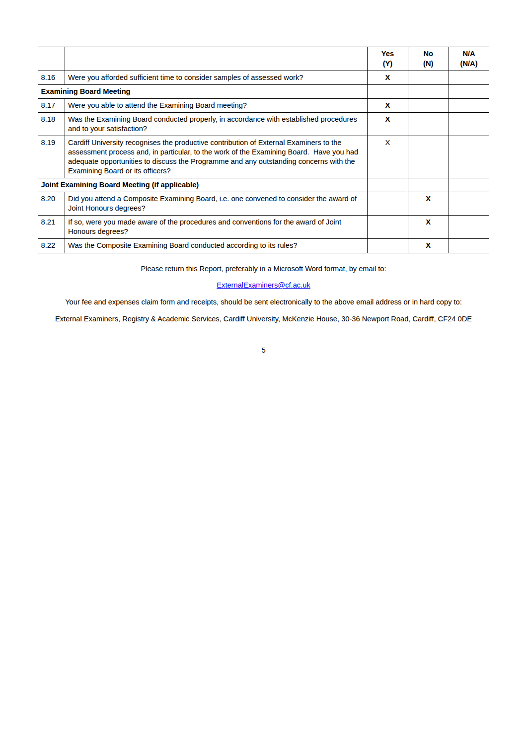| | | Yes (Y) | No (N) | N/A (N/A) |
| --- | --- | --- | --- | --- |
| 8.16 | Were you afforded sufficient time to consider samples of assessed work? | X | | |
| Examining Board Meeting | | | |
| 8.17 | Were you able to attend the Examining Board meeting? | X | | |
| 8.18 | Was the Examining Board conducted properly, in accordance with established procedures and to your satisfaction? | X | | |
| 8.19 | Cardiff University recognises the productive contribution of External Examiners to the assessment process and, in particular, to the work of the Examining Board. Have you had adequate opportunities to discuss the Programme and any outstanding concerns with the Examining Board or its officers? | X | | |
| Joint Examining Board Meeting (if applicable) | | | |
| 8.20 | Did you attend a Composite Examining Board, i.e. one convened to consider the award of Joint Honours degrees? | | X | |
| 8.21 | If so, were you made aware of the procedures and conventions for the award of Joint Honours degrees? | | X | |
| 8.22 | Was the Composite Examining Board conducted according to its rules? | | X | |
Please return this Report, preferably in a Microsoft Word format, by email to:
ExternalExaminers@cf.ac.uk
Your fee and expenses claim form and receipts, should be sent electronically to the above email address or in hard copy to:
External Examiners, Registry & Academic Services, Cardiff University, McKenzie House, 30-36 Newport Road, Cardiff, CF24 0DE
5